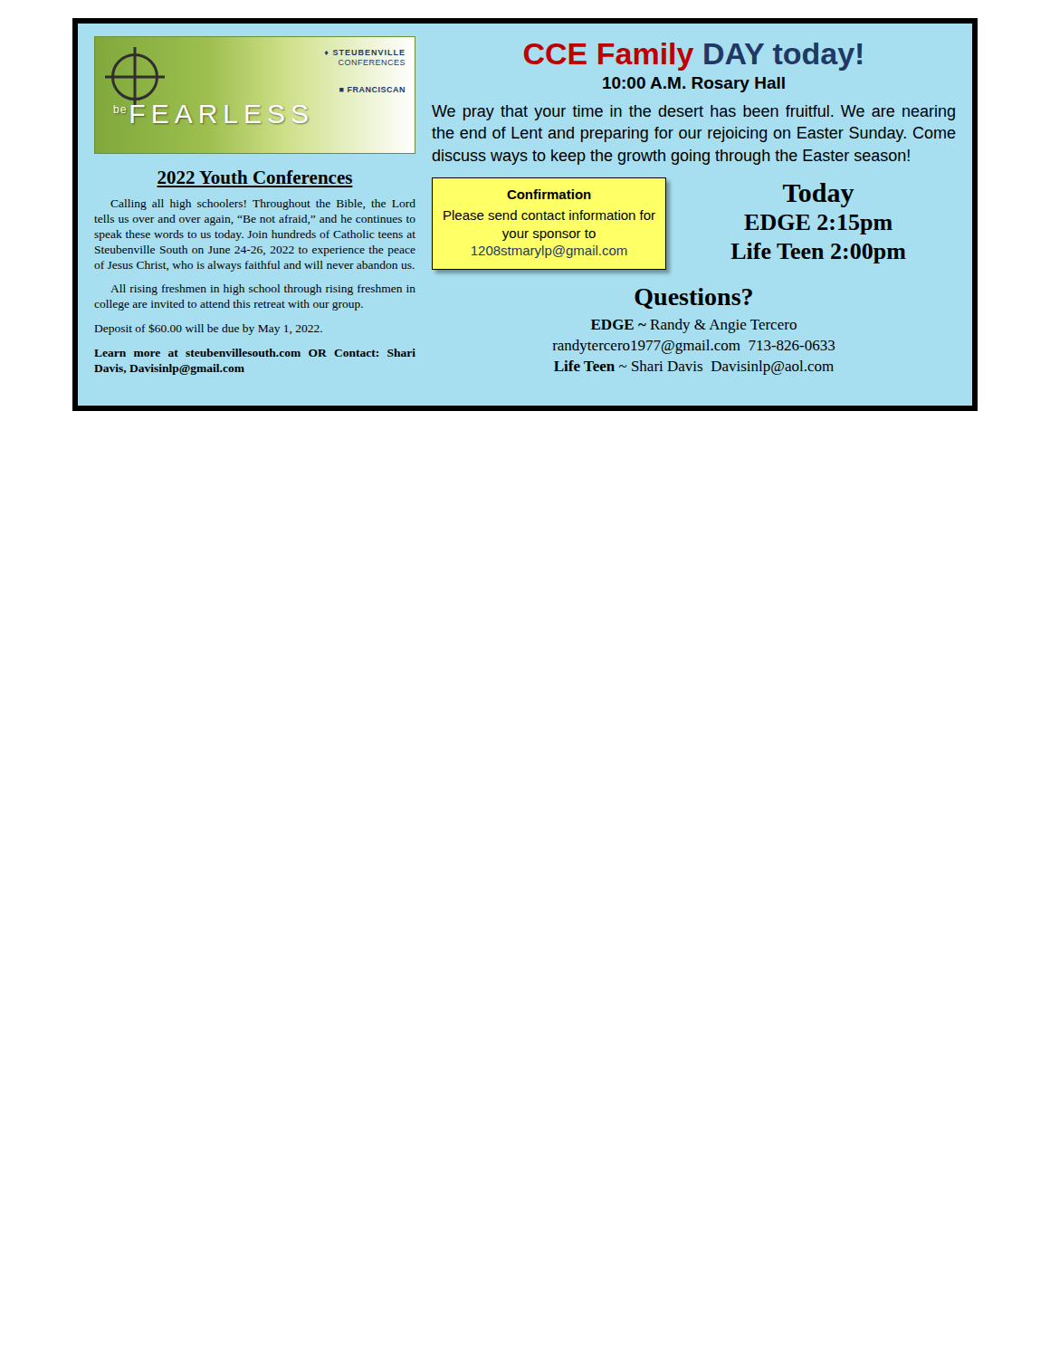be FEARLESS
♦ STEUBENVILLE
CONFERENCES
■ FRANCISCAN
2022 Youth Conferences
Calling all high schoolers! Throughout the Bible, the Lord tells us over and over again, “Be not afraid,” and he continues to speak these words to us today. Join hundreds of Catholic teens at Steubenville South on June 24-26, 2022 to experience the peace of Jesus Christ, who is always faithful and will never abandon us.
All rising freshmen in high school through rising freshmen in college are invited to attend this retreat with our group.
Deposit of $60.00 will be due by May 1, 2022.
Learn more at steubenvillesouth.com OR Contact: Shari Davis, Davisinlp@gmail.com
CCE Family DAY today!
10:00 A.M. Rosary Hall
We pray that your time in the desert has been fruitful. We are nearing the end of Lent and preparing for our rejoicing on Easter Sunday. Come discuss ways to keep the growth going through the Easter season!
Confirmation
Please send contact information for your sponsor to
1208stmarylp@gmail.com
Today
EDGE 2:15pm
Life Teen 2:00pm
Questions?
EDGE ~ Randy & Angie Tercero
randytercero1977@gmail.com 713-826-0633
Life Teen ~ Shari Davis Davisinlp@aol.com